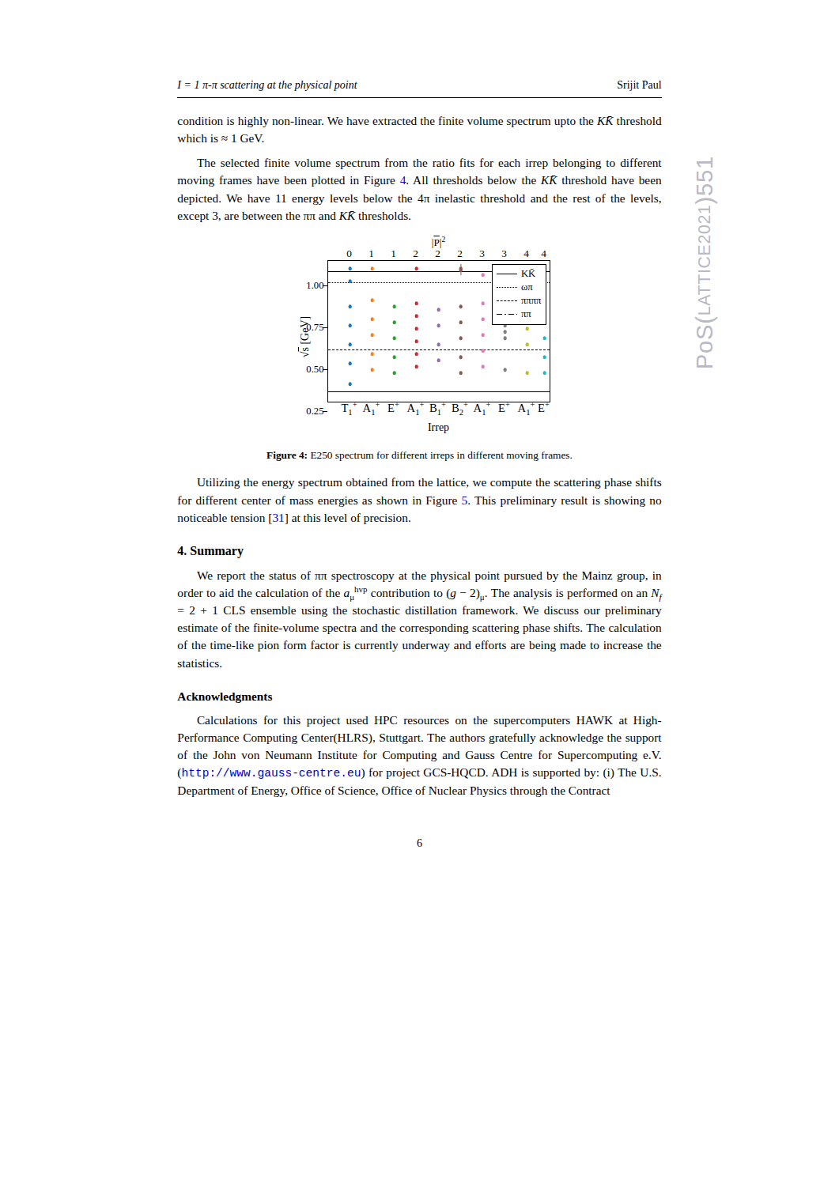PoS(LATTICE2021)551
I = 1 π-π scattering at the physical point Srijit Paul
condition is highly non-linear. We have extracted the finite volume spectrum upto the KK̄ threshold which is ≈ 1 GeV.
The selected finite volume spectrum from the ratio fits for each irrep belonging to different moving frames have been plotted in Figure 4. All thresholds below the KK̄ threshold have been depicted. We have 11 energy levels below the 4π inelastic threshold and the rest of the levels, except 3, are between the ππ and KK̄ thresholds.
|P|2
0
1
1
2
2
2
3
3
4
4
√s [GeV]
1.00
0.75
0.50
0.25
KK̄
ωπ
ππππ
ππ
T1+
A1+
E+
A1+
B1+
B2+
A1+
E+
A1+
E+
Irrep
Figure 4: E250 spectrum for different irreps in different moving frames.
Utilizing the energy spectrum obtained from the lattice, we compute the scattering phase shifts for different center of mass energies as shown in Figure 5. This preliminary result is showing no noticeable tension [31] at this level of precision.
4. Summary
We report the status of ππ spectroscopy at the physical point pursued by the Mainz group, in order to aid the calculation of the aμhvp contribution to (g − 2)μ. The analysis is performed on an Nf = 2 + 1 CLS ensemble using the stochastic distillation framework. We discuss our preliminary estimate of the finite-volume spectra and the corresponding scattering phase shifts. The calculation of the time-like pion form factor is currently underway and efforts are being made to increase the statistics.
Acknowledgments
Calculations for this project used HPC resources on the supercomputers HAWK at High-Performance Computing Center(HLRS), Stuttgart. The authors gratefully acknowledge the support of the John von Neumann Institute for Computing and Gauss Centre for Supercomputing e.V.(http://www.gauss-centre.eu) for project GCS-HQCD. ADH is supported by: (i) The U.S. Department of Energy, Office of Science, Office of Nuclear Physics through the Contract
6